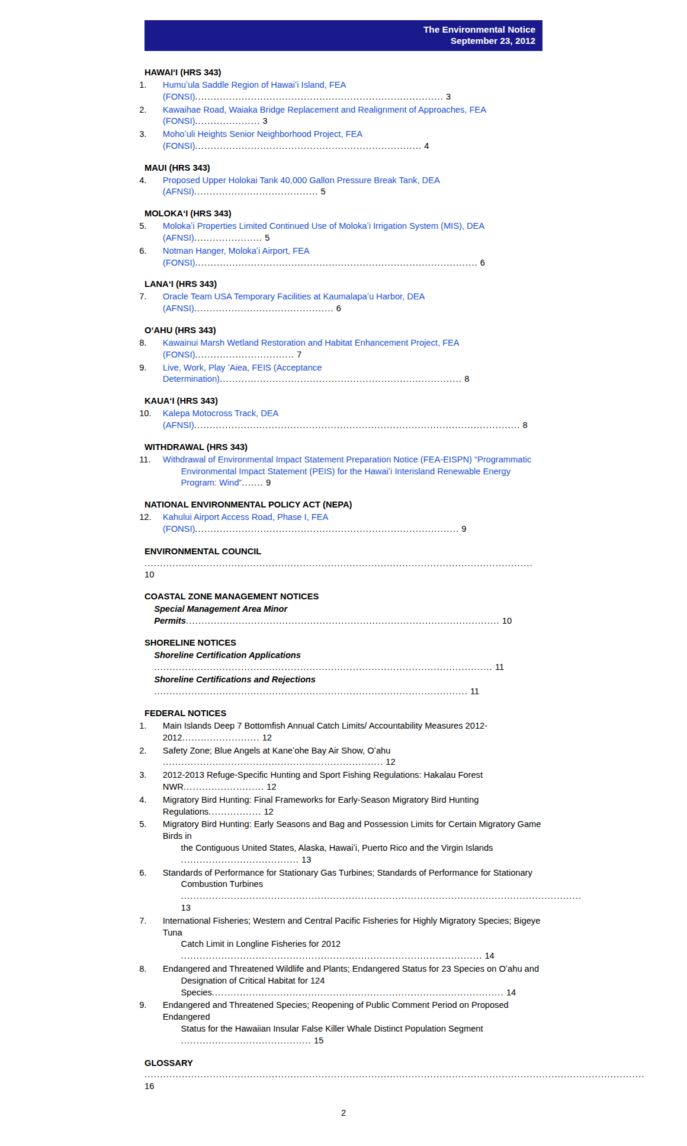The Environmental Notice
September 23, 2012
HAWAIʻI (HRS 343)
1. Humuʻula Saddle Region of Hawaiʻi Island, FEA (FONSI)................................................................................ 3
2. Kawaihae Road, Waiaka Bridge Replacement and Realignment of Approaches, FEA (FONSI)..................... 3
3. Mohoʻuli Heights Senior Neighborhood Project, FEA (FONSI)......................................................................... 4
MAUI (HRS 343)
4. Proposed Upper Holokai Tank 40,000 Gallon Pressure Break Tank, DEA (AFNSI)........................................ 5
MOLOKAʻI (HRS 343)
5. Molokaʻi Properties Limited Continued Use of Molokaʻi Irrigation System (MIS), DEA (AFNSI)...................... 5
6. Notman Hanger, Molokaʻi Airport, FEA (FONSI)........................................................................................... 6
LANAʻI (HRS 343)
7. Oracle Team USA Temporary Facilities at Kaumalapaʻu Harbor, DEA (AFNSI)............................................. 6
OʻAHU (HRS 343)
8. Kawainui Marsh Wetland Restoration and Habitat Enhancement Project, FEA (FONSI)................................ 7
9. Live, Work, Play ʻAiea, FEIS (Acceptance Determination).............................................................................. 8
KAUAʻI (HRS 343)
10. Kalepa Motocross Track, DEA (AFNSI)......................................................................................................... 8
WITHDRAWAL (HRS 343)
11. Withdrawal of Environmental Impact Statement Preparation Notice (FEA-EISPN) “Programmatic Environmental Impact Statement (PEIS) for the Hawaiʻi Interisland Renewable Energy Program: Wind”....... 9
NATIONAL ENVIRONMENTAL POLICY ACT (NEPA)
12. Kahului Airport Access Road, Phase I, FEA (FONSI)..................................................................................... 9
ENVIRONMENTAL COUNCIL ............................................................................................................................. 10
COASTAL ZONE MANAGEMENT NOTICES
Special Management Area Minor Permits..................................................................................................... 10
SHORELINE NOTICES
Shoreline Certification Applications ............................................................................................................. 11
Shoreline Certifications and Rejections ..................................................................................................... 11
FEDERAL NOTICES
1. Main Islands Deep 7 Bottomfish Annual Catch Limits/ Accountability Measures 2012-2012......................... 12
2. Safety Zone; Blue Angels at Kaneʻohe Bay Air Show, Oʻahu ....................................................................... 12
3. 2012-2013 Refuge-Specific Hunting and Sport Fishing Regulations: Hakalau Forest NWR.......................... 12
4. Migratory Bird Hunting: Final Frameworks for Early-Season Migratory Bird Hunting Regulations................. 12
5. Migratory Bird Hunting: Early Seasons and Bag and Possession Limits for Certain Migratory Game Birds in the Contiguous United States, Alaska, Hawaiʻi, Puerto Rico and the Virgin Islands ...................................... 13
6. Standards of Performance for Stationary Gas Turbines; Standards of Performance for Stationary Combustion Turbines ................................................................................................................................. 13
7. International Fisheries; Western and Central Pacific Fisheries for Highly Migratory Species; Bigeye Tuna Catch Limit in Longline Fisheries for 2012 ................................................................................................. 14
8. Endangered and Threatened Wildlife and Plants; Endangered Status for 23 Species on Oʻahu and Designation of Critical Habitat for 124 Species.............................................................................................. 14
9. Endangered and Threatened Species; Reopening of Public Comment Period on Proposed Endangered Status for the Hawaiian Insular False Killer Whale Distinct Population Segment .......................................... 15
GLOSSARY ................................................................................................................................................................. 16
2